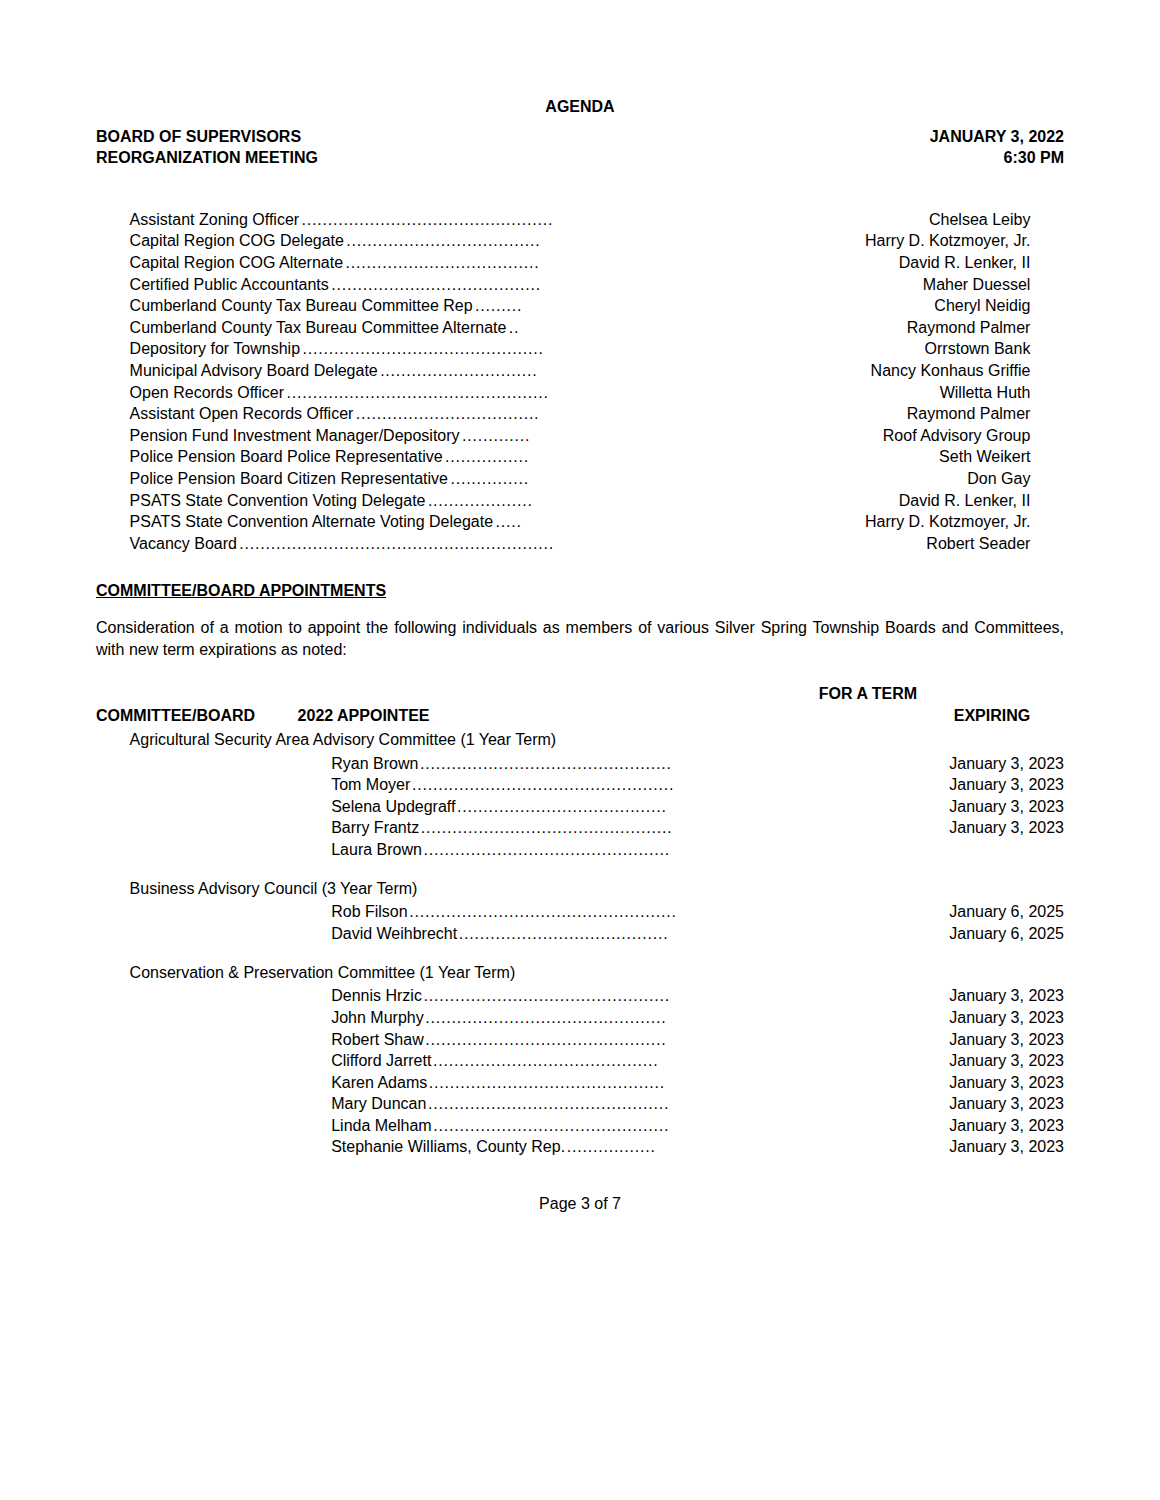AGENDA
BOARD OF SUPERVISORS
JANUARY 3, 2022
REORGANIZATION MEETING
6:30 PM
Assistant Zoning Officer................................................ Chelsea Leiby
Capital Region COG Delegate..................................... Harry D. Kotzmoyer, Jr.
Capital Region COG Alternate..................................... David R. Lenker, II
Certified Public Accountants........................................ Maher Duessel
Cumberland County Tax Bureau Committee Rep......... Cheryl Neidig
Cumberland County Tax Bureau Committee Alternate.. Raymond Palmer
Depository for Township.............................................. Orrstown Bank
Municipal Advisory Board Delegate.............................. Nancy Konhaus Griffie
Open Records Officer.................................................. Willetta Huth
Assistant Open Records Officer................................... Raymond Palmer
Pension Fund Investment Manager/Depository............. Roof Advisory Group
Police Pension Board Police Representative................ Seth Weikert
Police Pension Board Citizen Representative............... Don Gay
PSATS State Convention Voting Delegate.................... David R. Lenker, II
PSATS State Convention Alternate Voting Delegate..... Harry D. Kotzmoyer, Jr.
Vacancy Board............................................................ Robert Seader
COMMITTEE/BOARD APPOINTMENTS
Consideration of a motion to appoint the following individuals as members of various Silver Spring Township Boards and Committees, with new term expirations as noted:
FOR A TERM
COMMITTEE/BOARD
2022 APPOINTEE
EXPIRING
Agricultural Security Area Advisory Committee (1 Year Term)
Ryan Brown................................................ January 3, 2023
Tom Moyer.................................................. January 3, 2023
Selena Updegraff........................................ January 3, 2023
Barry Frantz................................................ January 3, 2023
Laura Brown...............................................
Business Advisory Council (3 Year Term)
Rob Filson................................................... January 6, 2025
David Weihbrecht........................................ January 6, 2025
Conservation & Preservation Committee (1 Year Term)
Dennis Hrzic............................................... January 3, 2023
John Murphy.............................................. January 3, 2023
Robert Shaw.............................................. January 3, 2023
Clifford Jarrett........................................... January 3, 2023
Karen Adams............................................. January 3, 2023
Mary Duncan.............................................. January 3, 2023
Linda Melham............................................. January 3, 2023
Stephanie Williams, County Rep.................. January 3, 2023
Page 3 of 7